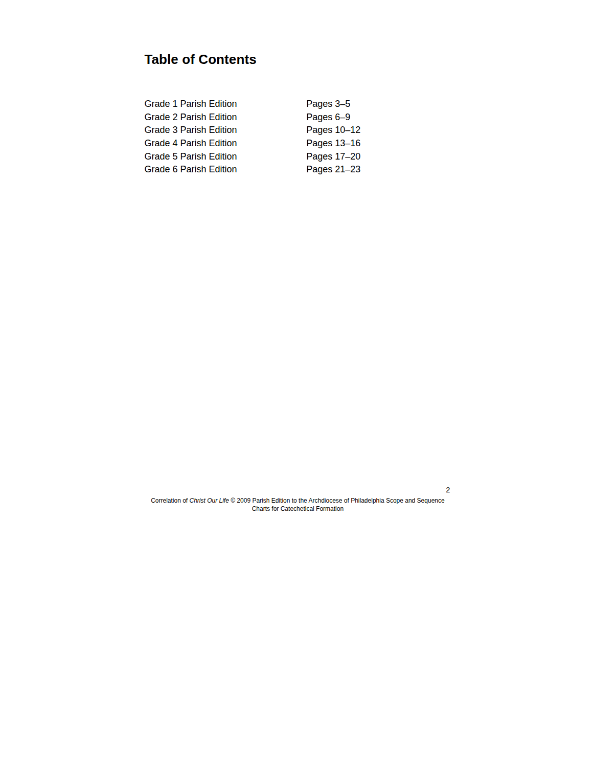Table of Contents
| Grade 1 Parish Edition | Pages 3–5 |
| Grade 2 Parish Edition | Pages 6–9 |
| Grade 3 Parish Edition | Pages 10–12 |
| Grade 4 Parish Edition | Pages 13–16 |
| Grade 5 Parish Edition | Pages 17–20 |
| Grade 6 Parish Edition | Pages 21–23 |
2
Correlation of Christ Our Life © 2009 Parish Edition to the Archdiocese of Philadelphia Scope and Sequence Charts for Catechetical Formation